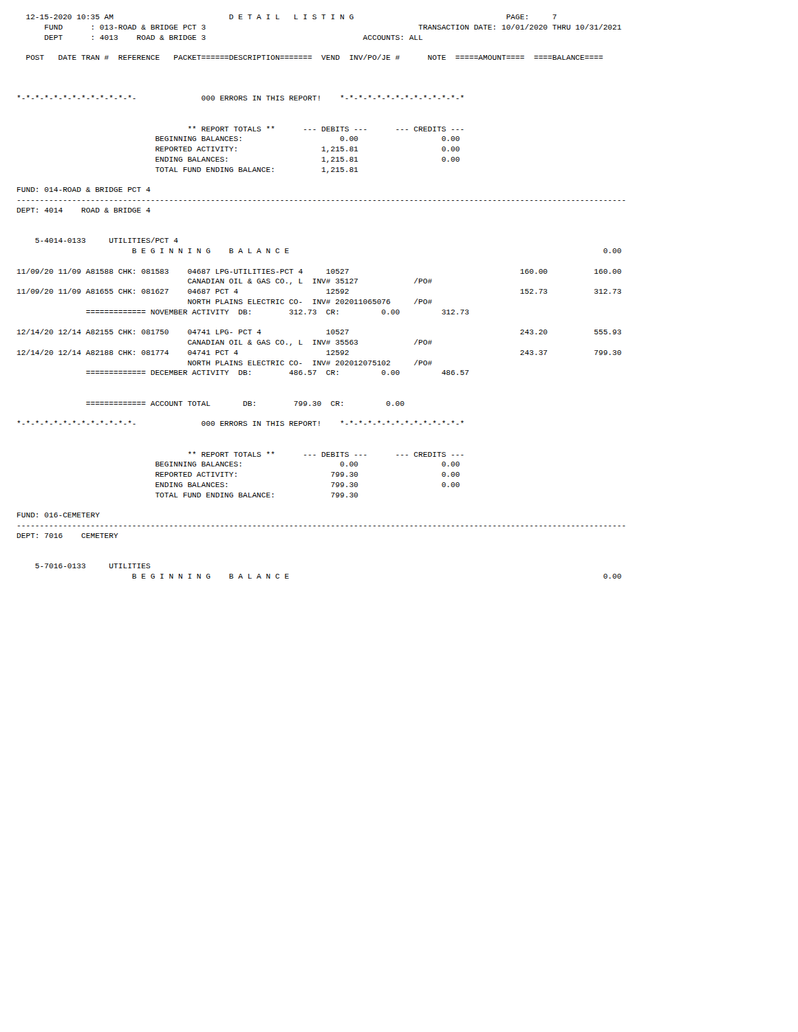12-15-2020 10:35 AM                         D E T A I L   L I S T I N G                                 PAGE:     7
      FUND      : 013-ROAD & BRIDGE PCT 3                                              TRANSACTION DATE: 10/01/2020 THRU 10/31/2021
      DEPT      : 4013    ROAD & BRIDGE 3                                  ACCOUNTS: ALL

  POST   DATE TRAN #  REFERENCE   PACKET======DESCRIPTION=======  VEND  INV/PO/JE #      NOTE  =====AMOUNT====  ====BALANCE====



*-*-*-*-*-*-*-*-*-*-*-*-*-              000 ERRORS IN THIS REPORT!    *-*-*-*-*-*-*-*-*-*-*-*-*-*


                                     ** REPORT TOTALS **      --- DEBITS ---      --- CREDITS ---
                              BEGINNING BALANCES:                     0.00                  0.00
                              REPORTED ACTIVITY:                  1,215.81                  0.00
                              ENDING BALANCES:                    1,215.81                  0.00
                              TOTAL FUND ENDING BALANCE:          1,215.81

FUND: 014-ROAD & BRIDGE PCT 4
------------------------------------------------------------------------------------------------------------------------------------
DEPT: 4014    ROAD & BRIDGE 4


    5-4014-0133     UTILITIES/PCT 4
                         B E G I N N I N G    B A L A N C E                                                                    0.00

11/09/20 11/09 A81588 CHK: 081583    04687 LPG-UTILITIES-PCT 4     10527                                     160.00          160.00
                                     CANADIAN OIL & GAS CO., L  INV# 35127            /PO#
11/09/20 11/09 A81655 CHK: 081627    04687 PCT 4                   12592                                     152.73          312.73
                                     NORTH PLAINS ELECTRIC CO-  INV# 202011065076     /PO#
               ============= NOVEMBER ACTIVITY  DB:        312.73  CR:         0.00         312.73

12/14/20 12/14 A82155 CHK: 081750    04741 LPG- PCT 4              10527                                     243.20          555.93
                                     CANADIAN OIL & GAS CO., L  INV# 35563            /PO#
12/14/20 12/14 A82188 CHK: 081774    04741 PCT 4                   12592                                     243.37          799.30
                                     NORTH PLAINS ELECTRIC CO-  INV# 202012075102     /PO#
               ============= DECEMBER ACTIVITY  DB:        486.57  CR:         0.00         486.57


               ============= ACCOUNT TOTAL       DB:        799.30  CR:         0.00

*-*-*-*-*-*-*-*-*-*-*-*-*-              000 ERRORS IN THIS REPORT!    *-*-*-*-*-*-*-*-*-*-*-*-*-*


                                     ** REPORT TOTALS **      --- DEBITS ---      --- CREDITS ---
                              BEGINNING BALANCES:                     0.00                  0.00
                              REPORTED ACTIVITY:                    799.30                  0.00
                              ENDING BALANCES:                      799.30                  0.00
                              TOTAL FUND ENDING BALANCE:            799.30

FUND: 016-CEMETERY
------------------------------------------------------------------------------------------------------------------------------------
DEPT: 7016    CEMETERY


    5-7016-0133     UTILITIES
                         B E G I N N I N G    B A L A N C E                                                                    0.00